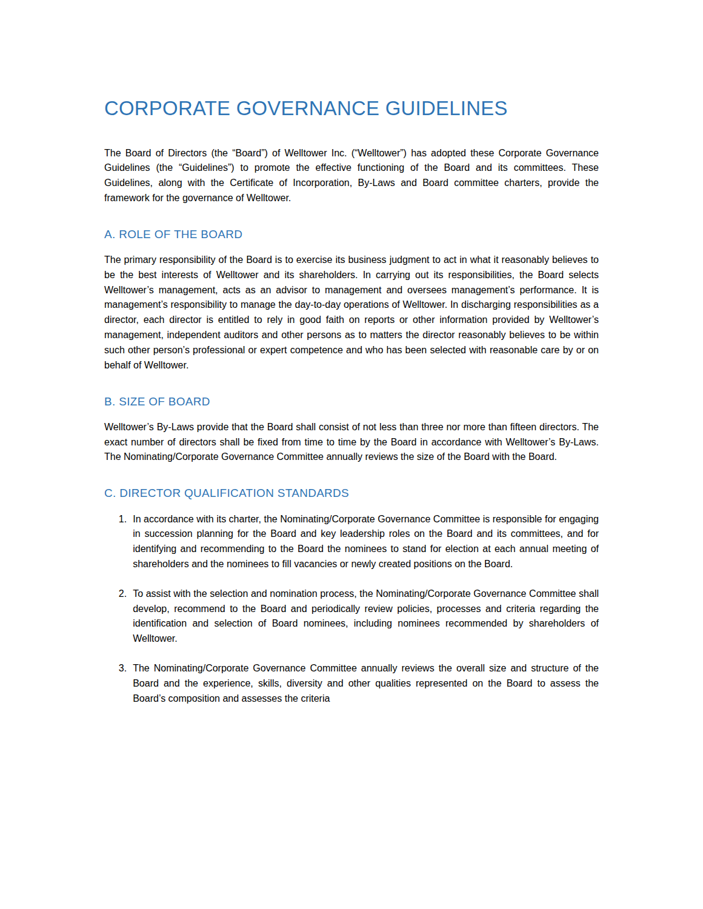CORPORATE GOVERNANCE GUIDELINES
The Board of Directors (the “Board”) of Welltower Inc. (“Welltower”) has adopted these Corporate Governance Guidelines (the “Guidelines”) to promote the effective functioning of the Board and its committees. These Guidelines, along with the Certificate of Incorporation, By-Laws and Board committee charters, provide the framework for the governance of Welltower.
A. ROLE OF THE BOARD
The primary responsibility of the Board is to exercise its business judgment to act in what it reasonably believes to be the best interests of Welltower and its shareholders. In carrying out its responsibilities, the Board selects Welltower’s management, acts as an advisor to management and oversees management’s performance. It is management’s responsibility to manage the day-to-day operations of Welltower. In discharging responsibilities as a director, each director is entitled to rely in good faith on reports or other information provided by Welltower’s management, independent auditors and other persons as to matters the director reasonably believes to be within such other person’s professional or expert competence and who has been selected with reasonable care by or on behalf of Welltower.
B. SIZE OF BOARD
Welltower’s By-Laws provide that the Board shall consist of not less than three nor more than fifteen directors. The exact number of directors shall be fixed from time to time by the Board in accordance with Welltower’s By-Laws. The Nominating/Corporate Governance Committee annually reviews the size of the Board with the Board.
C. DIRECTOR QUALIFICATION STANDARDS
In accordance with its charter, the Nominating/Corporate Governance Committee is responsible for engaging in succession planning for the Board and key leadership roles on the Board and its committees, and for identifying and recommending to the Board the nominees to stand for election at each annual meeting of shareholders and the nominees to fill vacancies or newly created positions on the Board.
To assist with the selection and nomination process, the Nominating/Corporate Governance Committee shall develop, recommend to the Board and periodically review policies, processes and criteria regarding the identification and selection of Board nominees, including nominees recommended by shareholders of Welltower.
The Nominating/Corporate Governance Committee annually reviews the overall size and structure of the Board and the experience, skills, diversity and other qualities represented on the Board to assess the Board’s composition and assesses the criteria